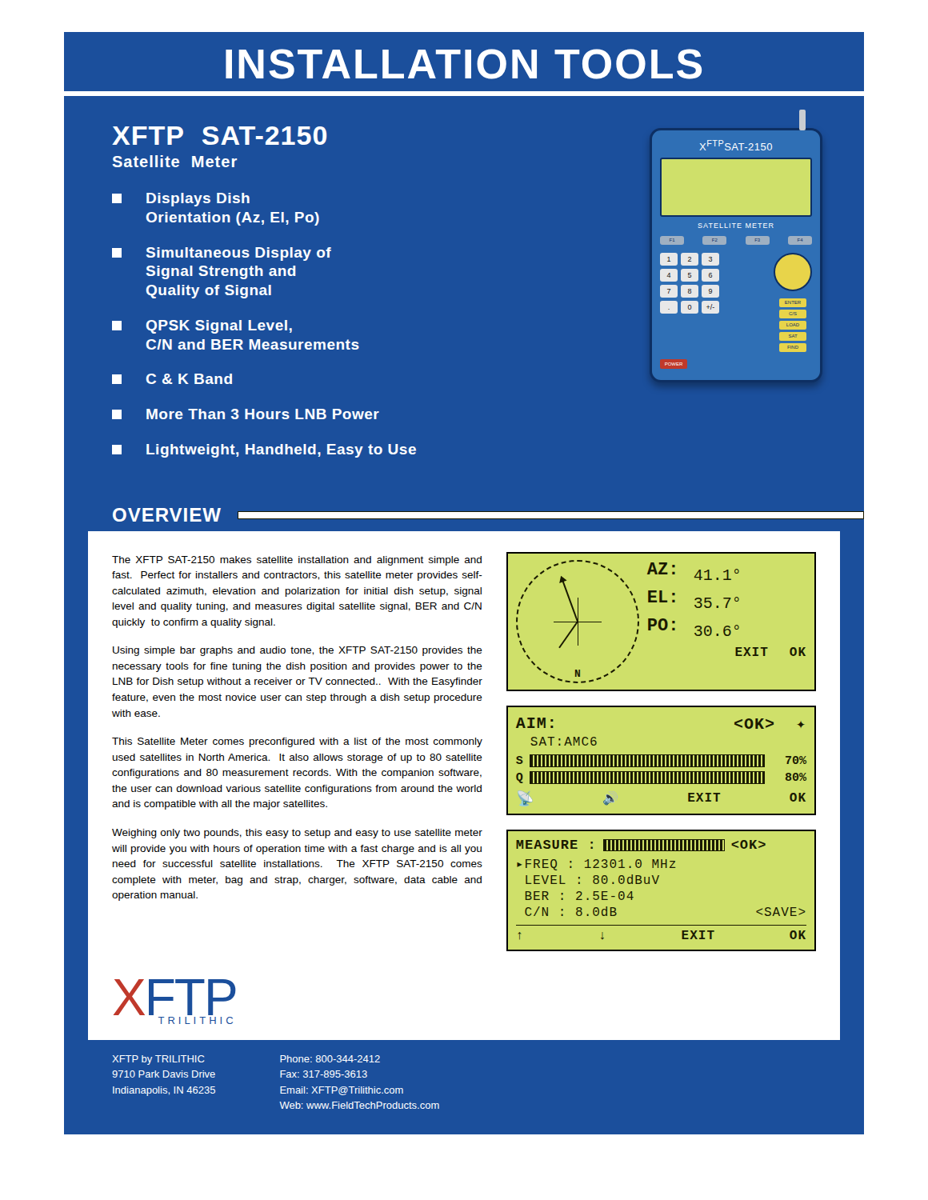INSTALLATION TOOLS
XFTP SAT-2150
Satellite Meter
Displays Dish
Orientation (Az, El, Po)
Simultaneous Display of
Signal Strength and
Quality of Signal
QPSK Signal Level,
C/N and BER Measurements
C & K Band
More Than 3 Hours LNB Power
Lightweight, Handheld, Easy to Use
XFTPSAT-2150
SATELLITE METER
F1 F2 F3 F4
123 456 789 . 0+/-
ENTER C/S LOAD SAT FIND
POWER
OVERVIEW
The XFTP SAT-2150 makes satellite installation and alignment simple and fast. Perfect for installers and contractors, this satellite meter provides self-calculated azimuth, elevation and polarization for initial dish setup, signal level and quality tuning, and measures digital satellite signal, BER and C/N quickly to confirm a quality signal.
Using simple bar graphs and audio tone, the XFTP SAT-2150 provides the necessary tools for fine tuning the dish position and provides power to the LNB for Dish setup without a receiver or TV connected.. With the Easyfinder feature, even the most novice user can step through a dish setup procedure with ease.
This Satellite Meter comes preconfigured with a list of the most commonly used satellites in North America. It also allows storage of up to 80 satellite configurations and 80 measurement records. With the companion software, the user can download various satellite configurations from around the world and is compatible with all the major satellites.
Weighing only two pounds, this easy to setup and easy to use satellite meter will provide you with hours of operation time with a fast charge and is all you need for successful satellite installations. The XFTP SAT-2150 comes complete with meter, bag and strap, charger, software, data cable and operation manual.
N
AZ: 41.1°
EL: 35.7°
PO: 30.6°
EXIT OK
AIM:<OK> ✦
SAT:AMC6
S 70%
Q 80%
📡 🔊 EXIT OK
MEASURE : <OK>
▸FREQ : 12301.0 MHz
LEVEL : 80.0dBuV
BER : 2.5E-04
C/N : 8.0dB<SAVE>
↑↓EXIT OK
XFTP TRILITHIC
XFTP by TRILITHIC
9710 Park Davis Drive
Indianapolis, IN 46235
Phone: 800-344-2412
Fax: 317-895-3613
Email: XFTP@Trilithic.com
Web: www.FieldTechProducts.com